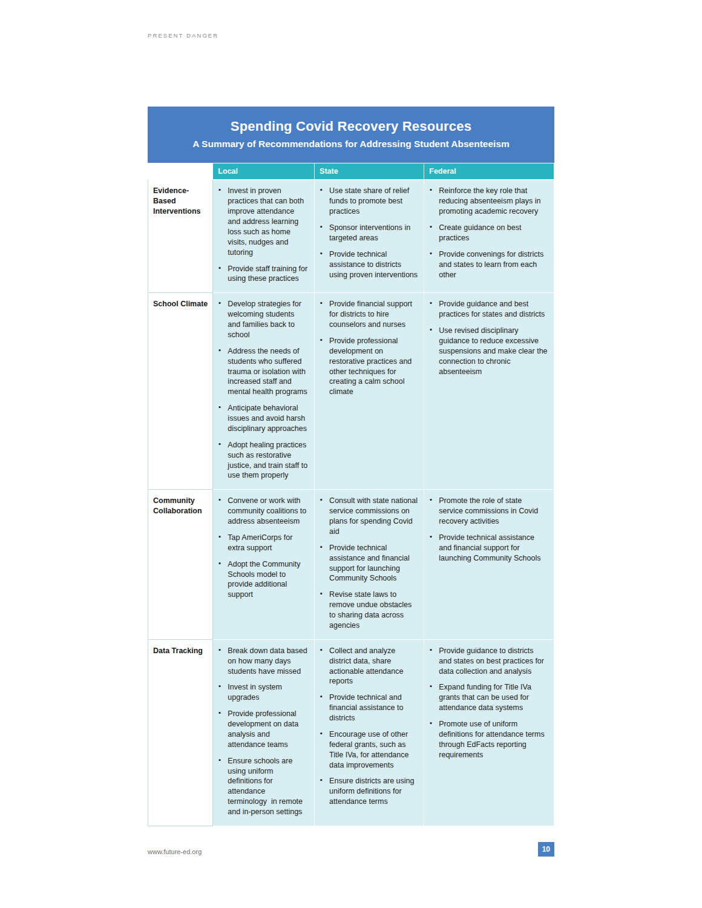Present Danger
Spending Covid Recovery Resources A Summary of Recommendations for Addressing Student Absenteeism
| | Local | State | Federal |
| --- | --- | --- | --- |
| Evidence-Based Interventions | Invest in proven practices that can both improve attendance and address learning loss such as home visits, nudges and tutoring Provide staff training for using these practices | Use state share of relief funds to promote best practices Sponsor interventions in targeted areas Provide technical assistance to districts using proven interventions | Reinforce the key role that reducing absenteeism plays in promoting academic recovery Create guidance on best practices Provide convenings for districts and states to learn from each other |
| School Climate | Develop strategies for welcoming students and families back to school Address the needs of students who suffered trauma or isolation with increased staff and mental health programs Anticipate behavioral issues and avoid harsh disciplinary approaches Adopt healing practices such as restorative justice, and train staff to use them properly | Provide financial support for districts to hire counselors and nurses Provide professional development on restorative practices and other techniques for creating a calm school climate | Provide guidance and best practices for states and districts Use revised disciplinary guidance to reduce excessive suspensions and make clear the connection to chronic absenteeism |
| Community Collaboration | Convene or work with community coalitions to address absenteeism Tap AmeriCorps for extra support Adopt the Community Schools model to provide additional support | Consult with state national service commissions on plans for spending Covid aid Provide technical assistance and financial support for launching Community Schools Revise state laws to remove undue obstacles to sharing data across agencies | Promote the role of state service commissions in Covid recovery activities Provide technical assistance and financial support for launching Community Schools |
| Data Tracking | Break down data based on how many days students have missed Invest in system upgrades Provide professional development on data analysis and attendance teams Ensure schools are using uniform definitions for attendance terminology in remote and in-person settings | Collect and analyze district data, share actionable attendance reports Provide technical and financial assistance to districts Encourage use of other federal grants, such as Title IVa, for attendance data improvements Ensure districts are using uniform definitions for attendance terms | Provide guidance to districts and states on best practices for data collection and analysis Expand funding for Title IVa grants that can be used for attendance data systems Promote use of uniform definitions for attendance terms through EdFacts reporting requirements |
www.future-ed.org
10